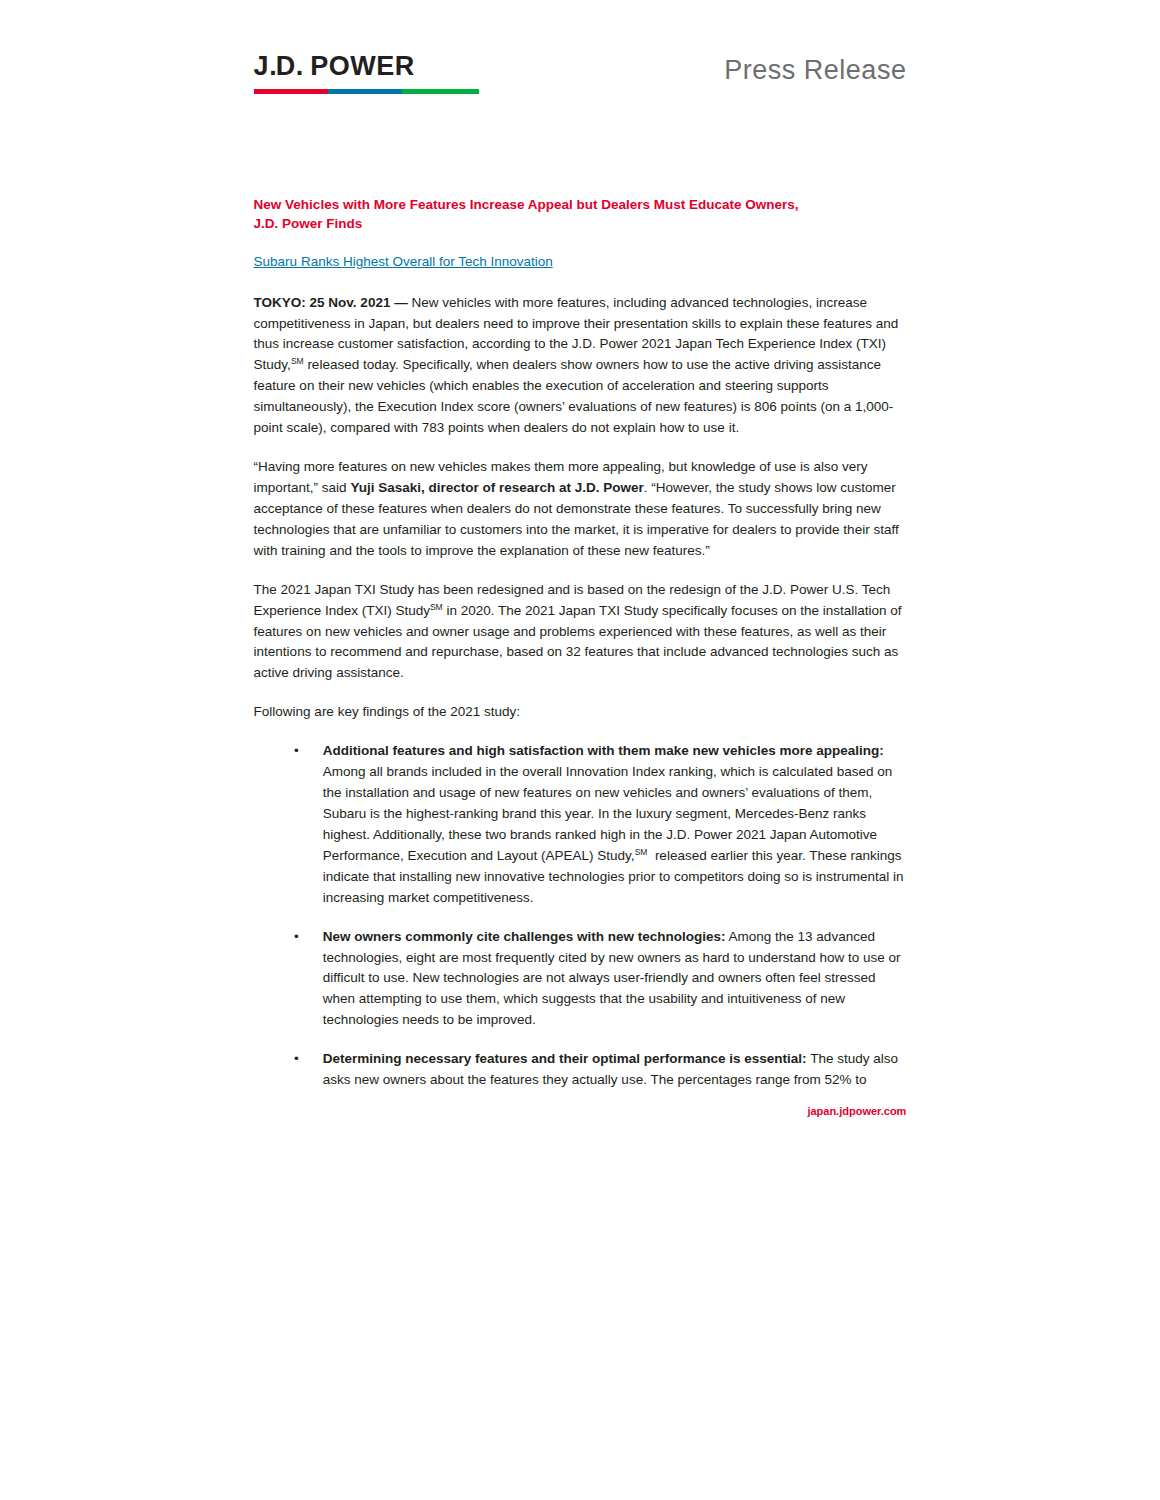J. D. POWER
Press Release
New Vehicles with More Features Increase Appeal but Dealers Must Educate Owners,
J.D. Power Finds
Subaru Ranks Highest Overall for Tech Innovation
TOKYO: 25 Nov. 2021 — New vehicles with more features, including advanced technologies, increase competitiveness in Japan, but dealers need to improve their presentation skills to explain these features and thus increase customer satisfaction, according to the J.D. Power 2021 Japan Tech Experience Index (TXI) Study,SM released today. Specifically, when dealers show owners how to use the active driving assistance feature on their new vehicles (which enables the execution of acceleration and steering supports simultaneously), the Execution Index score (owners’ evaluations of new features) is 806 points (on a 1,000-point scale), compared with 783 points when dealers do not explain how to use it.
“Having more features on new vehicles makes them more appealing, but knowledge of use is also very important,” said Yuji Sasaki, director of research at J.D. Power. “However, the study shows low customer acceptance of these features when dealers do not demonstrate these features. To successfully bring new technologies that are unfamiliar to customers into the market, it is imperative for dealers to provide their staff with training and the tools to improve the explanation of these new features.”
The 2021 Japan TXI Study has been redesigned and is based on the redesign of the J.D. Power U.S. Tech Experience Index (TXI) StudySM in 2020. The 2021 Japan TXI Study specifically focuses on the installation of features on new vehicles and owner usage and problems experienced with these features, as well as their intentions to recommend and repurchase, based on 32 features that include advanced technologies such as active driving assistance.
Following are key findings of the 2021 study:
Additional features and high satisfaction with them make new vehicles more appealing: Among all brands included in the overall Innovation Index ranking, which is calculated based on the installation and usage of new features on new vehicles and owners’ evaluations of them, Subaru is the highest-ranking brand this year. In the luxury segment, Mercedes-Benz ranks highest. Additionally, these two brands ranked high in the J.D. Power 2021 Japan Automotive Performance, Execution and Layout (APEAL) Study,SM released earlier this year. These rankings indicate that installing new innovative technologies prior to competitors doing so is instrumental in increasing market competitiveness.
New owners commonly cite challenges with new technologies: Among the 13 advanced technologies, eight are most frequently cited by new owners as hard to understand how to use or difficult to use. New technologies are not always user-friendly and owners often feel stressed when attempting to use them, which suggests that the usability and intuitiveness of new technologies needs to be improved.
Determining necessary features and their optimal performance is essential: The study also asks new owners about the features they actually use. The percentages range from 52% to
japan.jdpower.com